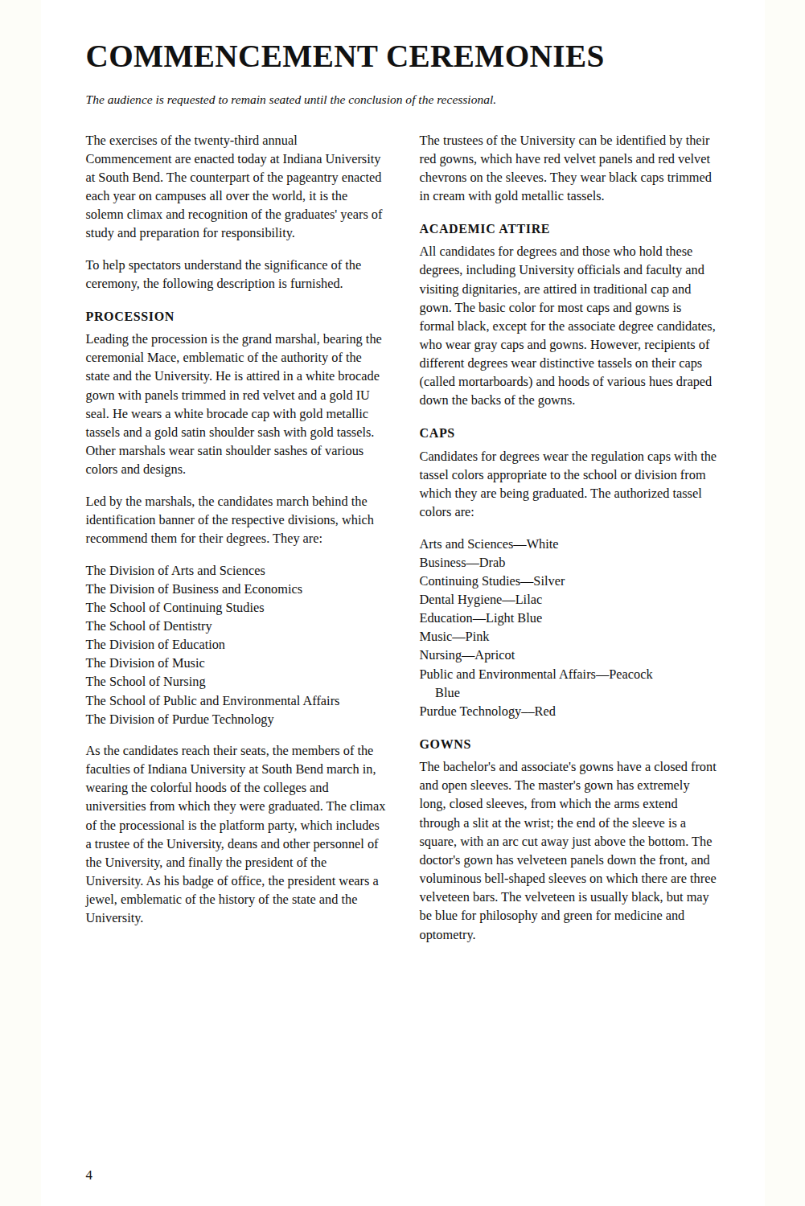COMMENCEMENT CEREMONIES
The audience is requested to remain seated until the conclusion of the recessional.
The exercises of the twenty-third annual Commencement are enacted today at Indiana University at South Bend. The counterpart of the pageantry enacted each year on campuses all over the world, it is the solemn climax and recognition of the graduates' years of study and preparation for responsibility.
To help spectators understand the significance of the ceremony, the following description is furnished.
Procession
Leading the procession is the grand marshal, bearing the ceremonial Mace, emblematic of the authority of the state and the University. He is attired in a white brocade gown with panels trimmed in red velvet and a gold IU seal. He wears a white brocade cap with gold metallic tassels and a gold satin shoulder sash with gold tassels. Other marshals wear satin shoulder sashes of various colors and designs.
Led by the marshals, the candidates march behind the identification banner of the respective divisions, which recommend them for their degrees. They are:
The Division of Arts and Sciences
The Division of Business and Economics
The School of Continuing Studies
The School of Dentistry
The Division of Education
The Division of Music
The School of Nursing
The School of Public and Environmental Affairs
The Division of Purdue Technology
As the candidates reach their seats, the members of the faculties of Indiana University at South Bend march in, wearing the colorful hoods of the colleges and universities from which they were graduated. The climax of the processional is the platform party, which includes a trustee of the University, deans and other personnel of the University, and finally the president of the University. As his badge of office, the president wears a jewel, emblematic of the history of the state and the University.
The trustees of the University can be identified by their red gowns, which have red velvet panels and red velvet chevrons on the sleeves. They wear black caps trimmed in cream with gold metallic tassels.
Academic Attire
All candidates for degrees and those who hold these degrees, including University officials and faculty and visiting dignitaries, are attired in traditional cap and gown. The basic color for most caps and gowns is formal black, except for the associate degree candidates, who wear gray caps and gowns. However, recipients of different degrees wear distinctive tassels on their caps (called mortarboards) and hoods of various hues draped down the backs of the gowns.
Caps
Candidates for degrees wear the regulation caps with the tassel colors appropriate to the school or division from which they are being graduated. The authorized tassel colors are:
Arts and Sciences—White
Business—Drab
Continuing Studies—Silver
Dental Hygiene—Lilac
Education—Light Blue
Music—Pink
Nursing—Apricot
Public and Environmental Affairs—Peacock
Blue
Purdue Technology––Red
Gowns
The bachelor's and associate's gowns have a closed front and open sleeves. The master's gown has extremely long, closed sleeves, from which the arms extend through a slit at the wrist; the end of the sleeve is a square, with an arc cut away just above the bottom. The doctor's gown has velveteen panels down the front, and voluminous bell-shaped sleeves on which there are three velveteen bars. The velveteen is usually black, but may be blue for philosophy and green for medicine and optometry.
4